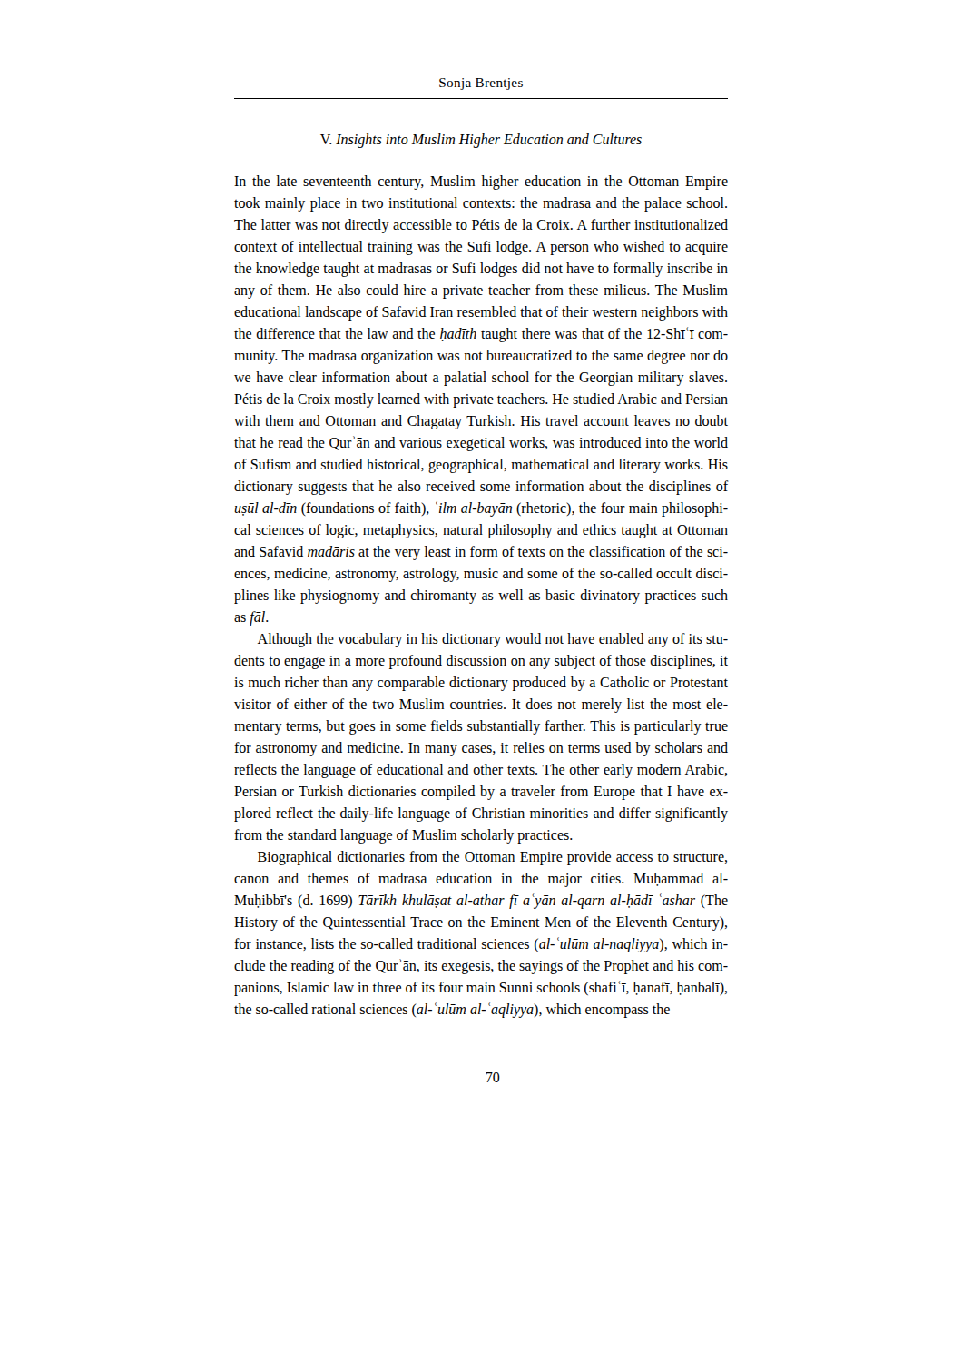Sonja Brentjes
V. Insights into Muslim Higher Education and Cultures
In the late seventeenth century, Muslim higher education in the Ottoman Empire took mainly place in two institutional contexts: the madrasa and the palace school. The latter was not directly accessible to Pétis de la Croix. A further institutionalized context of intellectual training was the Sufi lodge. A person who wished to acquire the knowledge taught at madrasas or Sufi lodges did not have to formally inscribe in any of them. He also could hire a private teacher from these milieus. The Muslim educational landscape of Safavid Iran resembled that of their western neighbors with the difference that the law and the ḥadīth taught there was that of the 12-Shīʿī community. The madrasa organization was not bureaucratized to the same degree nor do we have clear information about a palatial school for the Georgian military slaves. Pétis de la Croix mostly learned with private teachers. He studied Arabic and Persian with them and Ottoman and Chagatay Turkish. His travel account leaves no doubt that he read the Qurʾān and various exegetical works, was introduced into the world of Sufism and studied historical, geographical, mathematical and literary works. His dictionary suggests that he also received some information about the disciplines of uṣūl al-dīn (foundations of faith), ʿilm al-bayān (rhetoric), the four main philosophical sciences of logic, metaphysics, natural philosophy and ethics taught at Ottoman and Safavid madāris at the very least in form of texts on the classification of the sciences, medicine, astronomy, astrology, music and some of the so-called occult disciplines like physiognomy and chiromanty as well as basic divinatory practices such as fāl.
Although the vocabulary in his dictionary would not have enabled any of its students to engage in a more profound discussion on any subject of those disciplines, it is much richer than any comparable dictionary produced by a Catholic or Protestant visitor of either of the two Muslim countries. It does not merely list the most elementary terms, but goes in some fields substantially farther. This is particularly true for astronomy and medicine. In many cases, it relies on terms used by scholars and reflects the language of educational and other texts. The other early modern Arabic, Persian or Turkish dictionaries compiled by a traveler from Europe that I have explored reflect the daily-life language of Christian minorities and differ significantly from the standard language of Muslim scholarly practices.
Biographical dictionaries from the Ottoman Empire provide access to structure, canon and themes of madrasa education in the major cities. Muḥammad al-Muḥibbī's (d. 1699) Tārīkh khulāṣat al-athar fī aʿyān al-qarn al-ḥādī ʿashar (The History of the Quintessential Trace on the Eminent Men of the Eleventh Century), for instance, lists the so-called traditional sciences (al-ʿulūm al-naqliyya), which include the reading of the Qurʾān, its exegesis, the sayings of the Prophet and his companions, Islamic law in three of its four main Sunni schools (shafiʿī, ḥanafī, ḥanbalī), the so-called rational sciences (al-ʿulūm al-ʿaqliyya), which encompass the
70